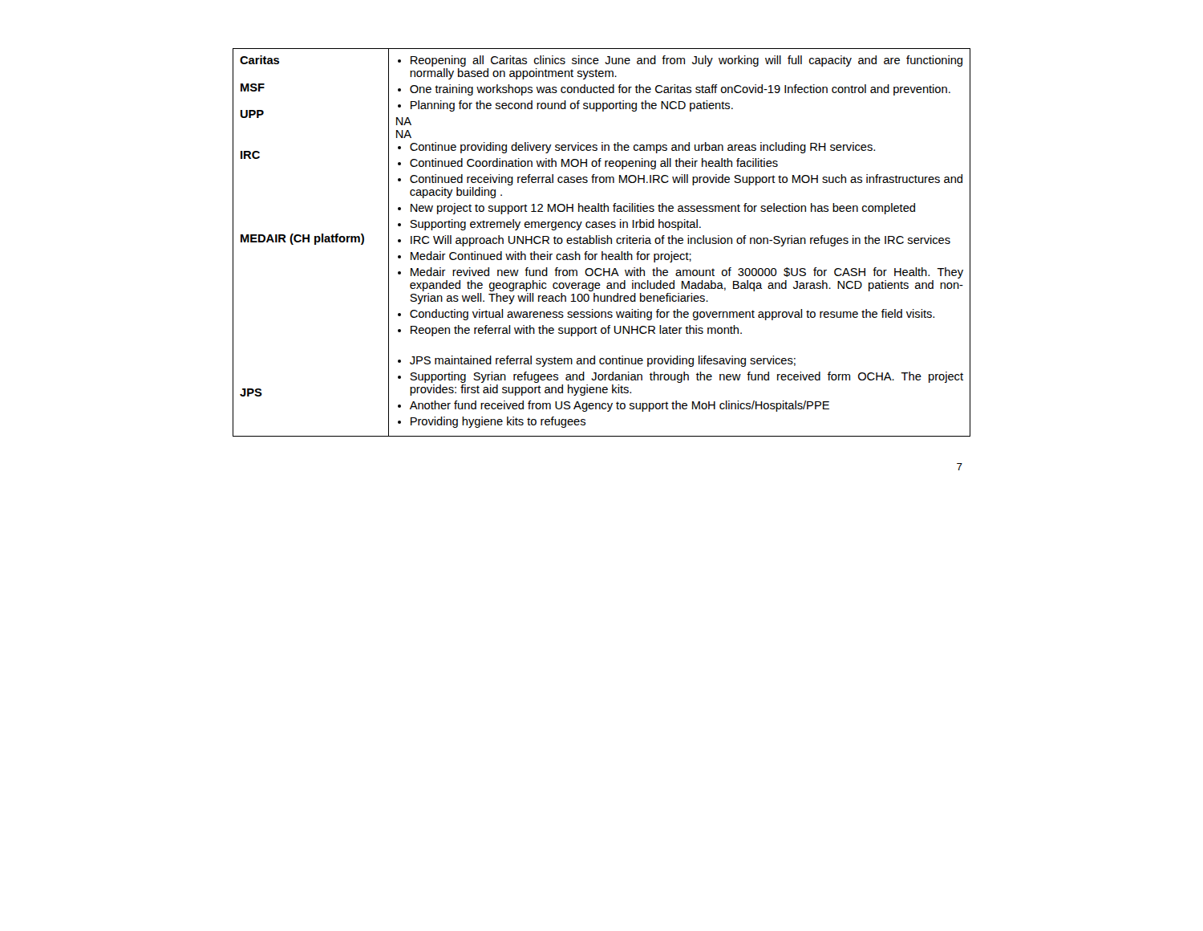| Caritas MSF UPP IRC MEDAIR (CH platform) JPS | Reopening all Caritas clinics since June and from July working will full capacity and are functioning normally based on appointment system. One training workshops was conducted for the Caritas staff onCovid-19 Infection control and prevention. Planning for the second round of supporting the NCD patients. NA NA Continue providing delivery services in the camps and urban areas including RH services. Continued Coordination with MOH of reopening all their health facilities Continued receiving referral cases from MOH.IRC will provide Support to MOH such as infrastructures and capacity building . New project to support 12 MOH health facilities the assessment for selection has been completed Supporting extremely emergency cases in Irbid hospital. IRC Will approach UNHCR to establish criteria of the inclusion of non-Syrian refuges in the IRC services Medair Continued with their cash for health for project; Medair revived new fund from OCHA with the amount of 300000 $US for CASH for Health. They expanded the geographic coverage and included Madaba, Balqa and Jarash. NCD patients and non- Syrian as well. They will reach 100 hundred beneficiaries. Conducting virtual awareness sessions waiting for the government approval to resume the field visits. Reopen the referral with the support of UNHCR later this month. JPS maintained referral system and continue providing lifesaving services; Supporting Syrian refugees and Jordanian through the new fund received form OCHA. The project provides: first aid support and hygiene kits. Another fund received from US Agency to support the MoH clinics/Hospitals/PPE Providing hygiene kits to refugees |
7